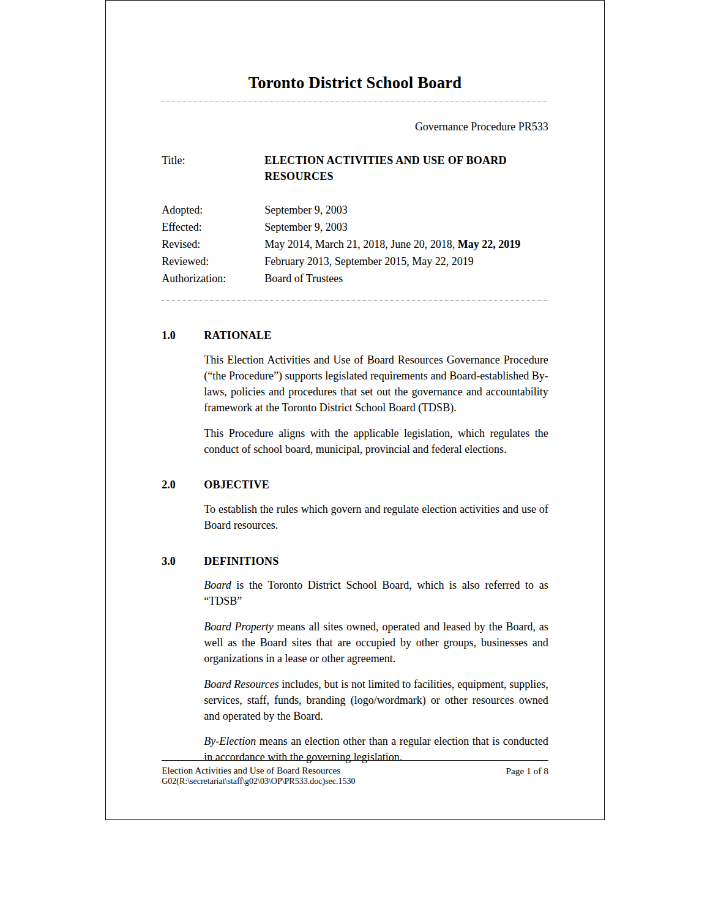Toronto District School Board
Governance Procedure PR533
| Title: | ELECTION ACTIVITIES AND USE OF BOARD RESOURCES |
| Adopted: | September 9, 2003 |
| Effected: | September 9, 2003 |
| Revised: | May 2014, March 21, 2018, June 20, 2018, May 22, 2019 |
| Reviewed: | February 2013, September 2015, May 22, 2019 |
| Authorization: | Board of Trustees |
1.0 RATIONALE
This Election Activities and Use of Board Resources Governance Procedure (“the Procedure”) supports legislated requirements and Board-established By-laws, policies and procedures that set out the governance and accountability framework at the Toronto District School Board (TDSB).
This Procedure aligns with the applicable legislation, which regulates the conduct of school board, municipal, provincial and federal elections.
2.0 OBJECTIVE
To establish the rules which govern and regulate election activities and use of Board resources.
3.0 DEFINITIONS
Board is the Toronto District School Board, which is also referred to as “TDSB”
Board Property means all sites owned, operated and leased by the Board, as well as the Board sites that are occupied by other groups, businesses and organizations in a lease or other agreement.
Board Resources includes, but is not limited to facilities, equipment, supplies, services, staff, funds, branding (logo/wordmark) or other resources owned and operated by the Board.
By-Election means an election other than a regular election that is conducted in accordance with the governing legislation.
Election Activities and Use of Board Resources
G02(R:\secretariat\staff\g02\03\OP\PR533.doc)sec.1530
Page 1 of 8